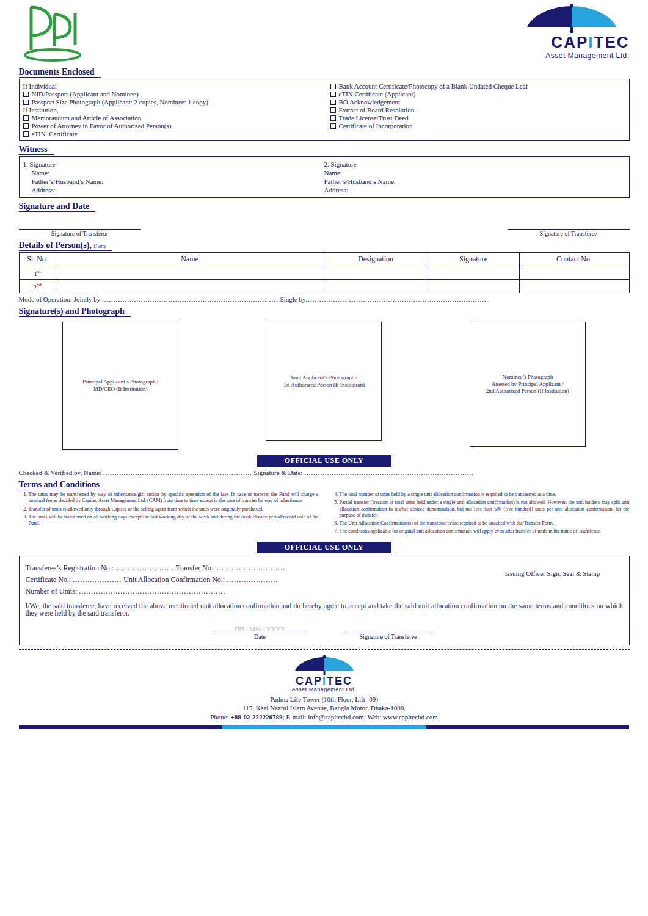CAPITEC
Asset Management Ltd.
Documents Enclosed
If Individual
NID/Passport (Applicant and Nominee)
Passport Size Photograph (Applicant: 2 copies, Nominee: 1 copy)
If Institution,
Memorandum and Article of Association
Power of Attorney in Favor of Authorized Person(s)
eTIN Certificate
Bank Account Certificate/Photocopy of a Blank Undated Cheque Leaf
eTIN Certificate (Applicant)
BO Acknowledgement
Extract of Board Resolution
Trade License/Trust Deed
Certificate of Incorporation
Witness
1. Signature
Name:
Father’s/Husband’s Name:
Address:
2. Signature
Name:
Father’s/Husband’s Name:
Address:
Signature and Date
Signature of Transferor
Signature of Transferee
Details of Person(s), if any
| Sl. No. | Name | Designation | Signature | Contact No. |
| --- | --- | --- | --- | --- |
| 1 st | | | | |
| 2 nd | | | | |
Mode of Operation: Jointly by ............................................................................. Single by...............................................................................
Signature(s) and Photograph
Principal Applicant’s Photograph /
MD/CEO (If Institution)
Joint Applicant’s Photograph /
1st Authorized Person (If Institution)
Nominee’s Photograph
Attested by Principal Applicant /
2nd Authorized Person (If Institution)
OFFICIAL USE ONLY
Checked & Verified by, Name: ................................................................. Signature & Date: ..........................................................................
Terms and Conditions
The units may be transferred by way of inheritance/gift and/or by specific operation of the law. In case of transfer the Fund will charge a nominal fee as decided by Capitec Asset Management Ltd. (CAM) from time to time except in the case of transfer by way of inheritance
Transfer of units is allowed only through Capitec or the selling agent from which the units were originally purchased.
The units will be transferred on all working days except the last working day of the week and during the book closure period/record date of the Fund.
The total number of units held by a single unit allocation confirmation is required to be transferred at a time.
Partial transfer (fraction of total units held under a single unit allocation confirmation) is not allowed. However, the unit holders may split unit allocation confirmation to his/her desired denomination, but not less than 500 (five hundred) units per unit allocation confirmation, for the purpose of transfer.
The Unit Allocation Confirmation(s) of the transferor is/are required to be attached with the Transfer Form.
The conditions applicable for original unit allocation confirmation will apply even after transfer of units in the name of Transferee.
OFFICIAL USE ONLY
Transferee’s Registration No.: ........................ Transfer No.: ............................
Certificate No.: .................... Unit Allocation Confirmation No.: .....................
Number of Units: ............................................................
Issuing Officer Sign, Seal & Stamp
I/We, the said transferee, have received the above mentioned unit allocation confirmation and do hereby agree to accept and take the said unit allocation confirmation on the same terms and conditions on which they were held by the said transferor.
DD / MM / YYYY
Date
Signature of Transferee
CAPITEC
Asset Management Ltd.
Padma Life Tower (10th Floor, Lift- 09)
115, Kazi Nazrul Islam Avenue, Bangla Motor, Dhaka-1000.
Phone: +88-02-222226789; E-mail: info@capitecbd.com; Web: www.capitecbd.com